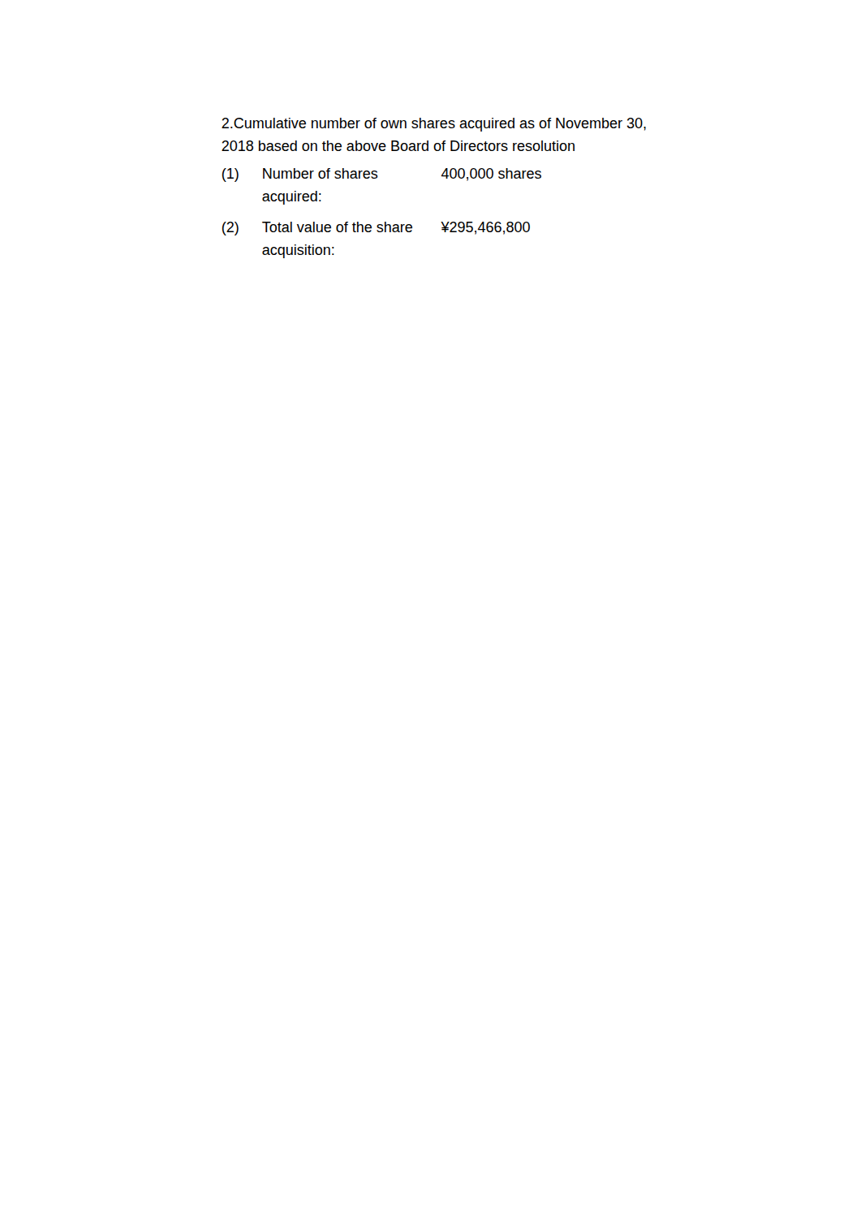2.Cumulative number of own shares acquired as of November 30, 2018 based on the above Board of Directors resolution
| (1) | Number of shares acquired: | 400,000 shares |
| (2) | Total value of the share acquisition: | ¥295,466,800 |